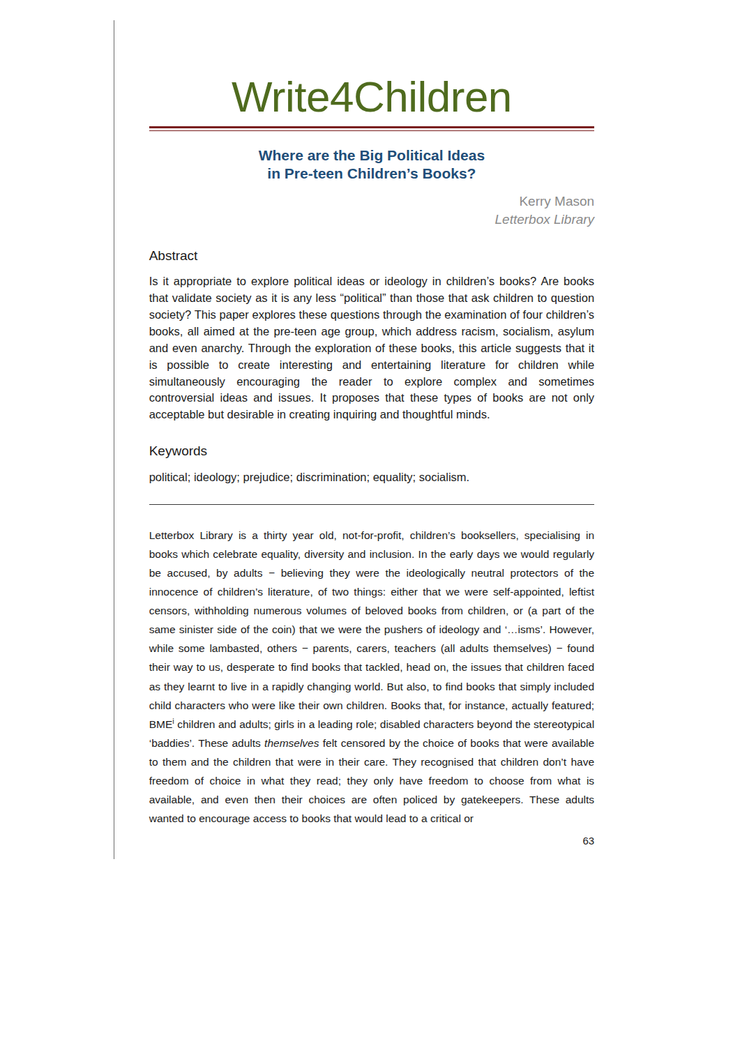Write4Children
Where are the Big Political Ideas
in Pre-teen Children’s Books?
Kerry Mason
Letterbox Library
Abstract
Is it appropriate to explore political ideas or ideology in children’s books? Are books that validate society as it is any less “political” than those that ask children to question society? This paper explores these questions through the examination of four children’s books, all aimed at the pre-teen age group, which address racism, socialism, asylum and even anarchy. Through the exploration of these books, this article suggests that it is possible to create interesting and entertaining literature for children while simultaneously encouraging the reader to explore complex and sometimes controversial ideas and issues. It proposes that these types of books are not only acceptable but desirable in creating inquiring and thoughtful minds.
Keywords
political; ideology; prejudice; discrimination; equality; socialism.
Letterbox Library is a thirty year old, not-for-profit, children’s booksellers, specialising in books which celebrate equality, diversity and inclusion. In the early days we would regularly be accused, by adults − believing they were the ideologically neutral protectors of the innocence of children’s literature, of two things: either that we were self-appointed, leftist censors, withholding numerous volumes of beloved books from children, or (a part of the same sinister side of the coin) that we were the pushers of ideology and ‘…isms’. However, while some lambasted, others − parents, carers, teachers (all adults themselves) − found their way to us, desperate to find books that tackled, head on, the issues that children faced as they learnt to live in a rapidly changing world. But also, to find books that simply included child characters who were like their own children. Books that, for instance, actually featured; BMEi children and adults; girls in a leading role; disabled characters beyond the stereotypical ‘baddies’. These adults themselves felt censored by the choice of books that were available to them and the children that were in their care. They recognised that children don’t have freedom of choice in what they read; they only have freedom to choose from what is available, and even then their choices are often policed by gatekeepers. These adults wanted to encourage access to books that would lead to a critical or
63